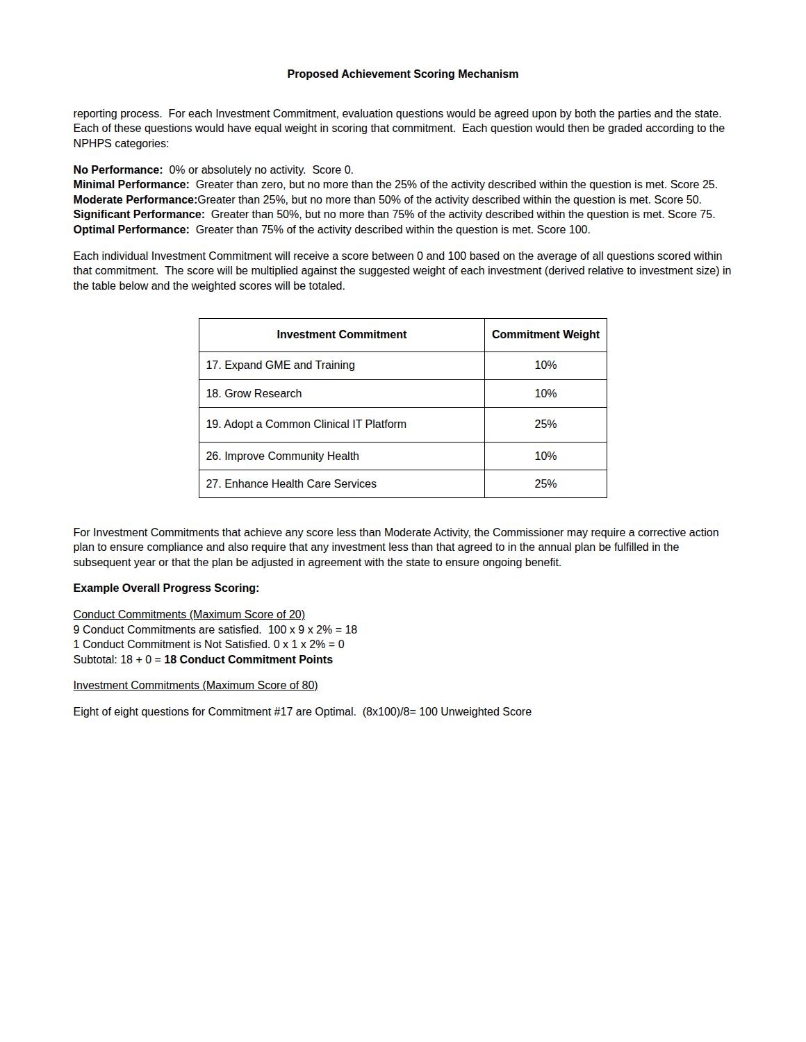Proposed Achievement Scoring Mechanism
reporting process. For each Investment Commitment, evaluation questions would be agreed upon by both the parties and the state. Each of these questions would have equal weight in scoring that commitment. Each question would then be graded according to the NPHPS categories:
No Performance: 0% or absolutely no activity. Score 0.
Minimal Performance: Greater than zero, but no more than the 25% of the activity described within the question is met. Score 25.
Moderate Performance: Greater than 25%, but no more than 50% of the activity described within the question is met. Score 50.
Significant Performance: Greater than 50%, but no more than 75% of the activity described within the question is met. Score 75.
Optimal Performance: Greater than 75% of the activity described within the question is met. Score 100.
Each individual Investment Commitment will receive a score between 0 and 100 based on the average of all questions scored within that commitment. The score will be multiplied against the suggested weight of each investment (derived relative to investment size) in the table below and the weighted scores will be totaled.
| Investment Commitment | Commitment Weight |
| --- | --- |
| 17. Expand GME and Training | 10% |
| 18. Grow Research | 10% |
| 19. Adopt a Common Clinical IT Platform | 25% |
| 26. Improve Community Health | 10% |
| 27. Enhance Health Care Services | 25% |
For Investment Commitments that achieve any score less than Moderate Activity, the Commissioner may require a corrective action plan to ensure compliance and also require that any investment less than that agreed to in the annual plan be fulfilled in the subsequent year or that the plan be adjusted in agreement with the state to ensure ongoing benefit.
Example Overall Progress Scoring:
Conduct Commitments (Maximum Score of 20)
9 Conduct Commitments are satisfied. 100 x 9 x 2% = 18
1 Conduct Commitment is Not Satisfied. 0 x 1 x 2% = 0
Subtotal: 18 + 0 = 18 Conduct Commitment Points
Investment Commitments (Maximum Score of 80)
Eight of eight questions for Commitment #17 are Optimal. (8x100)/8= 100 Unweighted Score